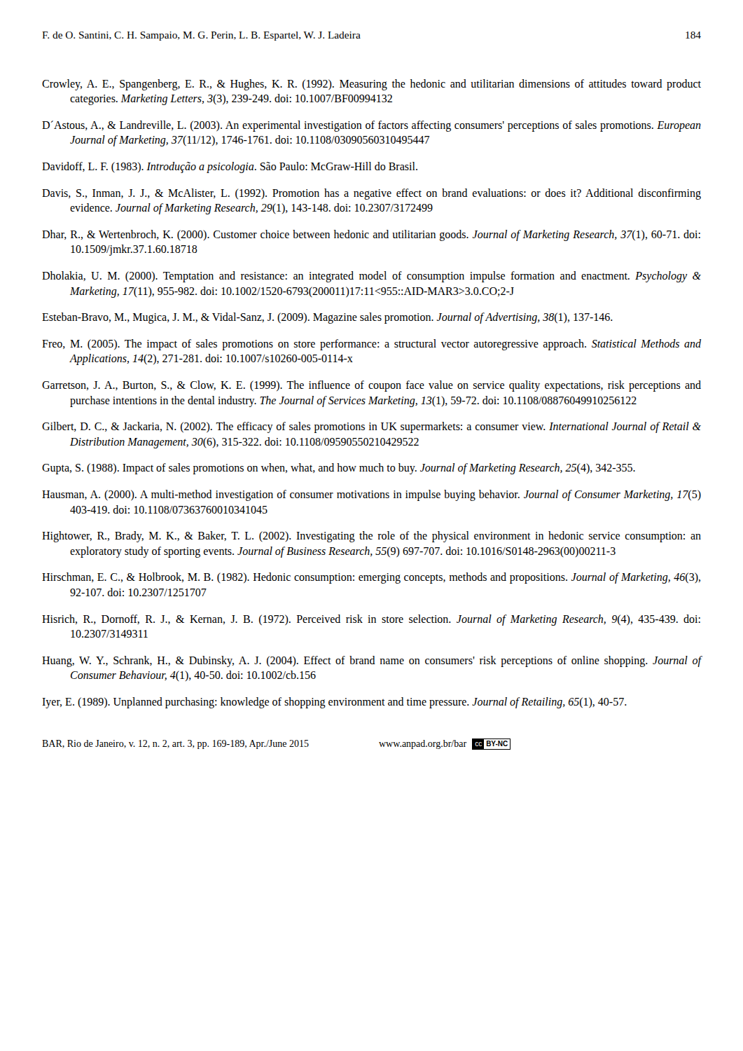F. de O. Santini, C. H. Sampaio, M. G. Perin, L. B. Espartel, W. J. Ladeira 184
Crowley, A. E., Spangenberg, E. R., & Hughes, K. R. (1992). Measuring the hedonic and utilitarian dimensions of attitudes toward product categories. Marketing Letters, 3(3), 239-249. doi: 10.1007/BF00994132
D´Astous, A., & Landreville, L. (2003). An experimental investigation of factors affecting consumers' perceptions of sales promotions. European Journal of Marketing, 37(11/12), 1746-1761. doi: 10.1108/03090560310495447
Davidoff, L. F. (1983). Introdução a psicologia. São Paulo: McGraw-Hill do Brasil.
Davis, S., Inman, J. J., & McAlister, L. (1992). Promotion has a negative effect on brand evaluations: or does it? Additional disconfirming evidence. Journal of Marketing Research, 29(1), 143-148. doi: 10.2307/3172499
Dhar, R., & Wertenbroch, K. (2000). Customer choice between hedonic and utilitarian goods. Journal of Marketing Research, 37(1), 60-71. doi: 10.1509/jmkr.37.1.60.18718
Dholakia, U. M. (2000). Temptation and resistance: an integrated model of consumption impulse formation and enactment. Psychology & Marketing, 17(11), 955-982. doi: 10.1002/1520-6793(200011)17:11<955::AID-MAR3>3.0.CO;2-J
Esteban-Bravo, M., Mugica, J. M., & Vidal-Sanz, J. (2009). Magazine sales promotion. Journal of Advertising, 38(1), 137-146.
Freo, M. (2005). The impact of sales promotions on store performance: a structural vector autoregressive approach. Statistical Methods and Applications, 14(2), 271-281. doi: 10.1007/s10260-005-0114-x
Garretson, J. A., Burton, S., & Clow, K. E. (1999). The influence of coupon face value on service quality expectations, risk perceptions and purchase intentions in the dental industry. The Journal of Services Marketing, 13(1), 59-72. doi: 10.1108/08876049910256122
Gilbert, D. C., & Jackaria, N. (2002). The efficacy of sales promotions in UK supermarkets: a consumer view. International Journal of Retail & Distribution Management, 30(6), 315-322. doi: 10.1108/09590550210429522
Gupta, S. (1988). Impact of sales promotions on when, what, and how much to buy. Journal of Marketing Research, 25(4), 342-355.
Hausman, A. (2000). A multi-method investigation of consumer motivations in impulse buying behavior. Journal of Consumer Marketing, 17(5) 403-419. doi: 10.1108/07363760010341045
Hightower, R., Brady, M. K., & Baker, T. L. (2002). Investigating the role of the physical environment in hedonic service consumption: an exploratory study of sporting events. Journal of Business Research, 55(9) 697-707. doi: 10.1016/S0148-2963(00)00211-3
Hirschman, E. C., & Holbrook, M. B. (1982). Hedonic consumption: emerging concepts, methods and propositions. Journal of Marketing, 46(3), 92-107. doi: 10.2307/1251707
Hisrich, R., Dornoff, R. J., & Kernan, J. B. (1972). Perceived risk in store selection. Journal of Marketing Research, 9(4), 435-439. doi: 10.2307/3149311
Huang, W. Y., Schrank, H., & Dubinsky, A. J. (2004). Effect of brand name on consumers' risk perceptions of online shopping. Journal of Consumer Behaviour, 4(1), 40-50. doi: 10.1002/cb.156
Iyer, E. (1989). Unplanned purchasing: knowledge of shopping environment and time pressure. Journal of Retailing, 65(1), 40-57.
BAR, Rio de Janeiro, v. 12, n. 2, art. 3, pp. 169-189, Apr./June 2015 www.anpad.org.br/barcc BY-NC